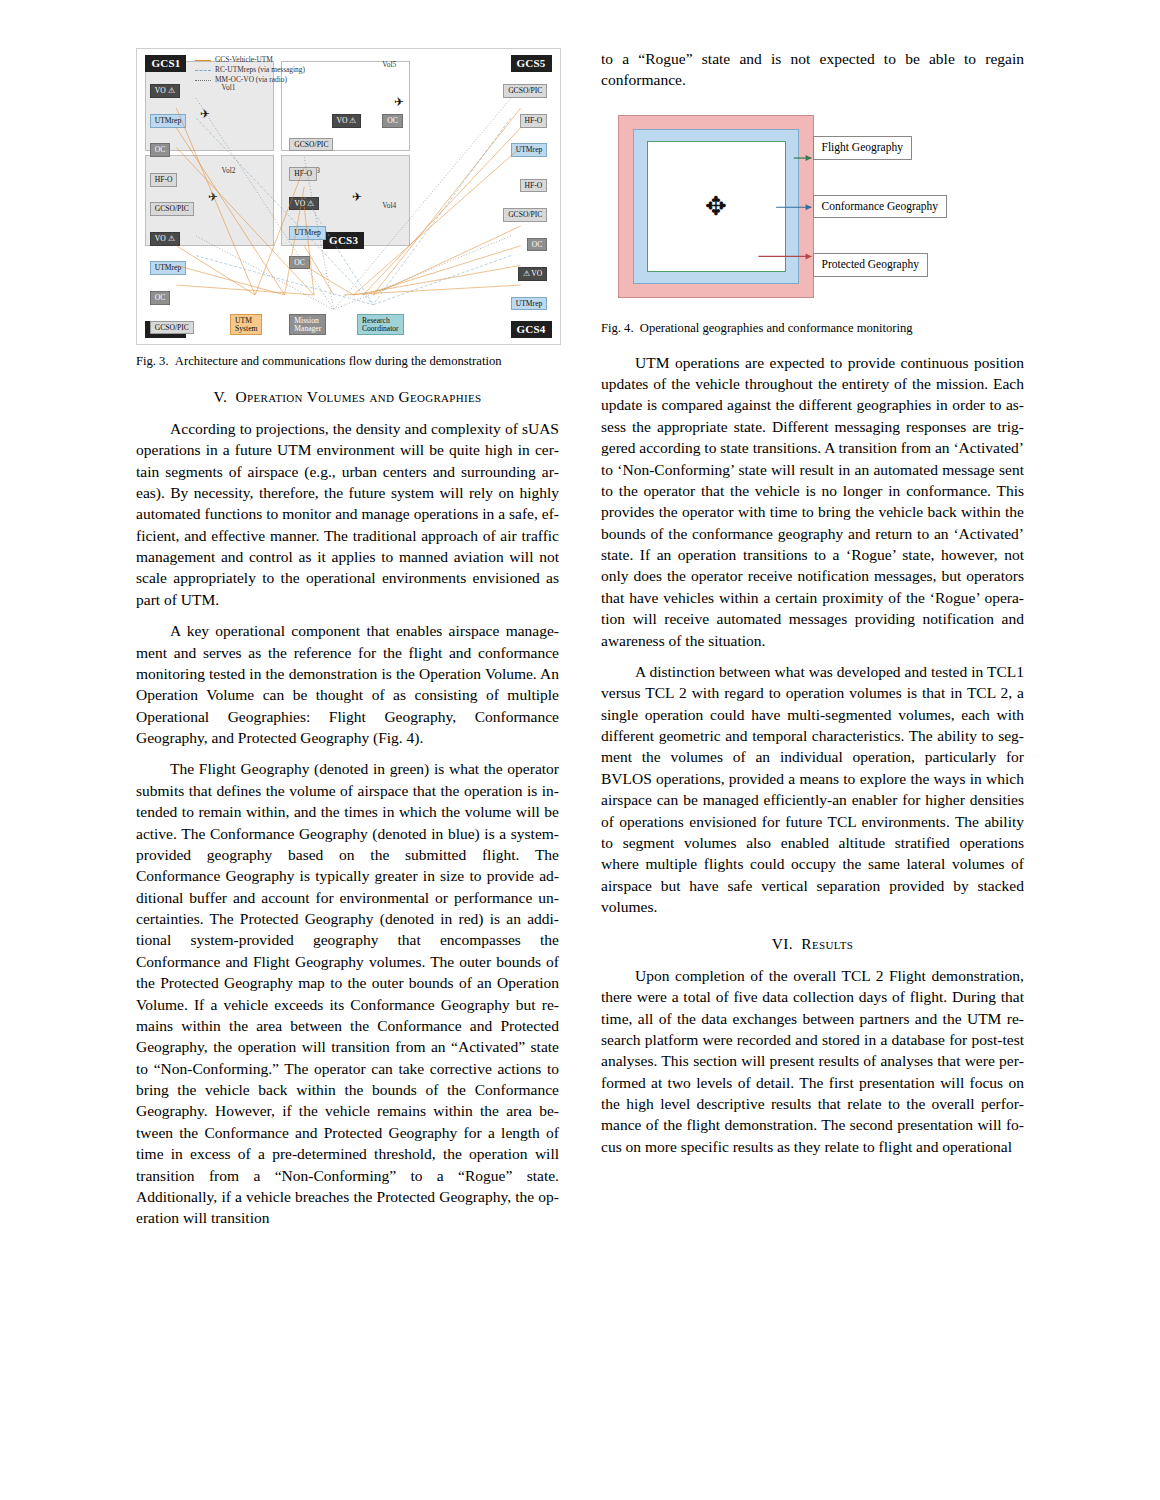GCS-Vehicle-UTM
RC-UTMreps (via messaging)
MM-OC-VO (via radio)
GCS1
GCS5
GCS2
GCS4
GCS3
Vol1
Vol2
Vol3
Vol4
Vol5
✈
✈
✈
✈
VO ⚠
UTMrep
OC
HF-O
GCSO/PIC
VO ⚠
UTMrep
OC
GCSO/PIC
HF-O
GCSO/PIC
HF-O
VO ⚠
UTMrep
OC
GCSO/PIC
HF-O
UTMrep
VO ⚠
OC
HF-O
GCSO/PIC
OC
⚠ VO
UTMrep
UTM
System
Mission
Manager
Research
Coordinator
Fig. 3. Architecture and communications flow during the demonstration
V. Operation Volumes and Geographies
According to projections, the density and complexity of sUAS operations in a future UTM environment will be quite high in certain segments of airspace (e.g., urban centers and surrounding areas). By necessity, therefore, the future system will rely on highly automated functions to monitor and manage operations in a safe, efficient, and effective manner. The traditional approach of air traffic management and control as it applies to manned aviation will not scale appropriately to the operational environments envisioned as part of UTM.
A key operational component that enables airspace management and serves as the reference for the flight and conformance monitoring tested in the demonstration is the Operation Volume. An Operation Volume can be thought of as consisting of multiple Operational Geographies: Flight Geography, Conformance Geography, and Protected Geography (Fig. 4).
The Flight Geography (denoted in green) is what the operator submits that defines the volume of airspace that the operation is intended to remain within, and the times in which the volume will be active. The Conformance Geography (denoted in blue) is a system-provided geography based on the submitted flight. The Conformance Geography is typically greater in size to provide additional buffer and account for environmental or performance uncertainties. The Protected Geography (denoted in red) is an additional system-provided geography that encompasses the Conformance and Flight Geography volumes. The outer bounds of the Protected Geography map to the outer bounds of an Operation Volume. If a vehicle exceeds its Conformance Geography but remains within the area between the Conformance and Protected Geography, the operation will transition from an “Activated” state to “Non-Conforming.” The operator can take corrective actions to bring the vehicle back within the bounds of the Conformance Geography. However, if the vehicle remains within the area between the Conformance and Protected Geography for a length of time in excess of a pre-determined threshold, the operation will transition from a “Non-Conforming” to a “Rogue” state. Additionally, if a vehicle breaches the Protected Geography, the operation will transition
to a “Rogue” state and is not expected to be able to regain conformance.
✥
Flight Geography
Conformance Geography
Protected Geography
Fig. 4. Operational geographies and conformance monitoring
UTM operations are expected to provide continuous position updates of the vehicle throughout the entirety of the mission. Each update is compared against the different geographies in order to assess the appropriate state. Different messaging responses are triggered according to state transitions. A transition from an ‘Activated’ to ‘Non-Conforming’ state will result in an automated message sent to the operator that the vehicle is no longer in conformance. This provides the operator with time to bring the vehicle back within the bounds of the conformance geography and return to an ‘Activated’ state. If an operation transitions to a ‘Rogue’ state, however, not only does the operator receive notification messages, but operators that have vehicles within a certain proximity of the ‘Rogue’ operation will receive automated messages providing notification and awareness of the situation.
A distinction between what was developed and tested in TCL1 versus TCL 2 with regard to operation volumes is that in TCL 2, a single operation could have multi-segmented volumes, each with different geometric and temporal characteristics. The ability to segment the volumes of an individual operation, particularly for BVLOS operations, provided a means to explore the ways in which airspace can be managed efficiently-an enabler for higher densities of operations envisioned for future TCL environments. The ability to segment volumes also enabled altitude stratified operations where multiple flights could occupy the same lateral volumes of airspace but have safe vertical separation provided by stacked volumes.
VI. Results
Upon completion of the overall TCL 2 Flight demonstration, there were a total of five data collection days of flight. During that time, all of the data exchanges between partners and the UTM research platform were recorded and stored in a database for post-test analyses. This section will present results of analyses that were performed at two levels of detail. The first presentation will focus on the high level descriptive results that relate to the overall performance of the flight demonstration. The second presentation will focus on more specific results as they relate to flight and operational